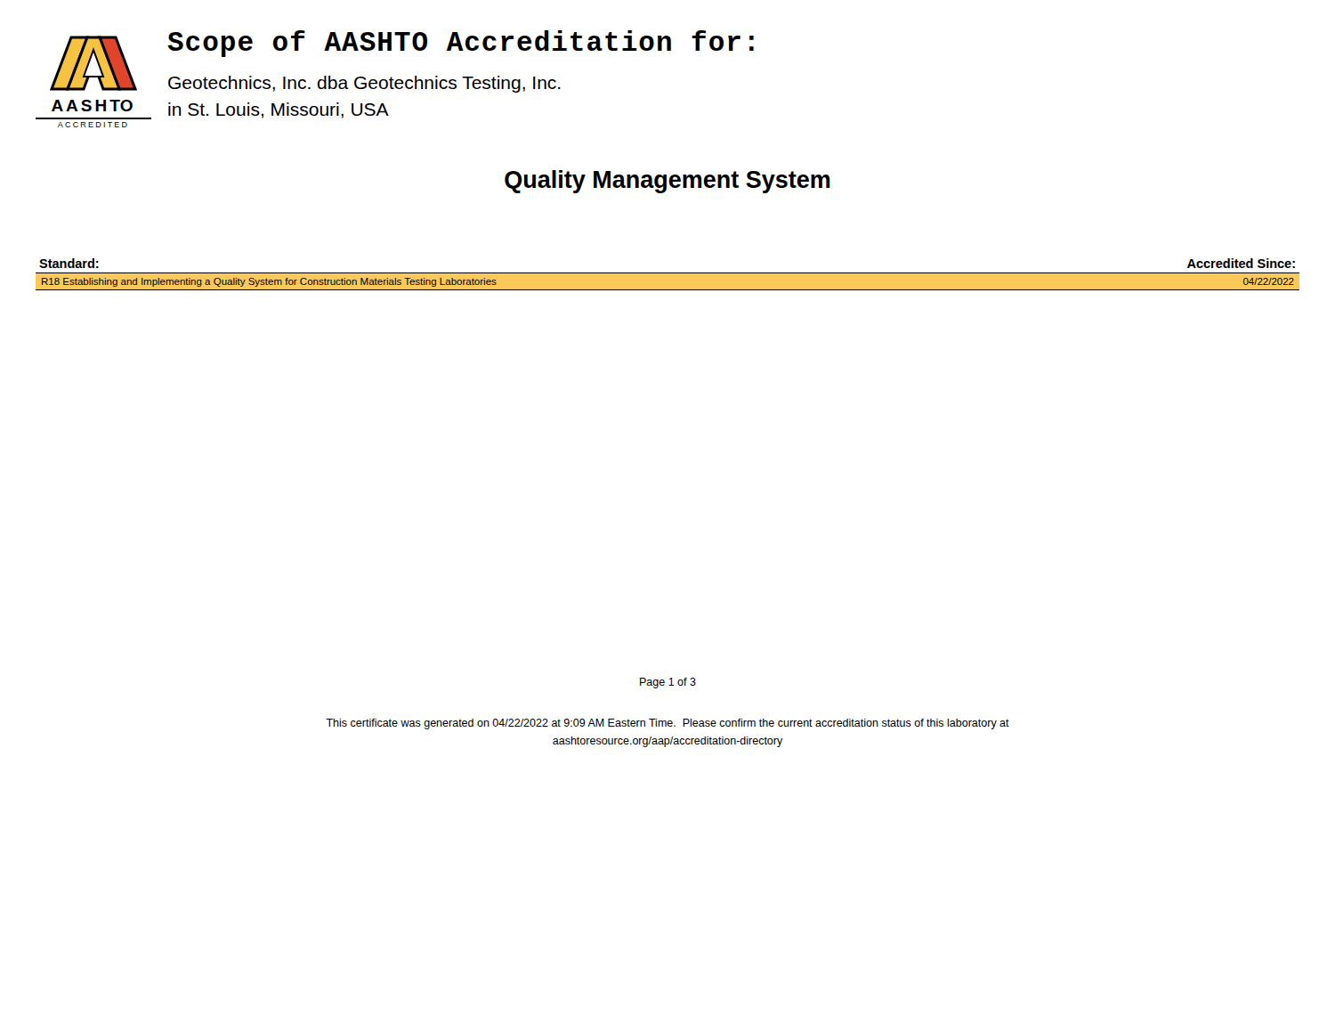AASHTO
ACCREDITED
Scope of AASHTO Accreditation for:
Geotechnics, Inc. dba Geotechnics Testing, Inc.
in St. Louis, Missouri, USA
Quality Management System
Standard: Accredited Since:
R18 Establishing and Implementing a Quality System for Construction Materials Testing Laboratories 04/22/2022
Page 1 of 3
This certificate was generated on 04/22/2022 at 9:09 AM Eastern Time. Please confirm the current accreditation status of this laboratory at
aashtoresource.org/aap/accreditation-directory